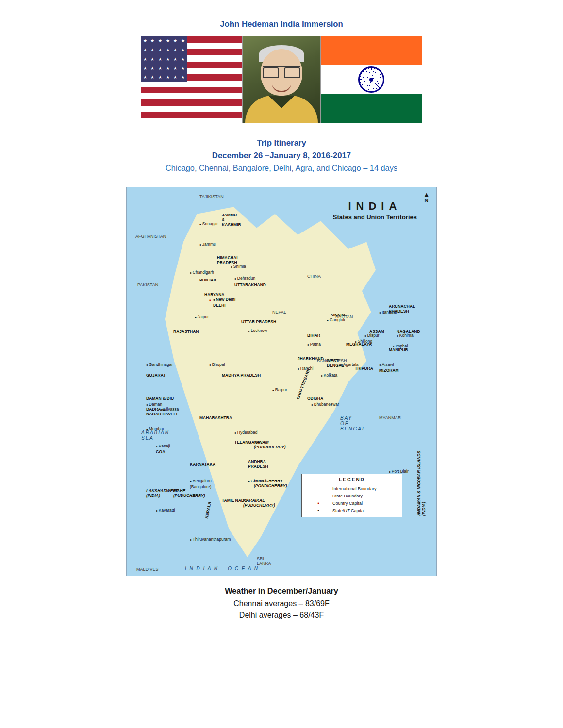John Hedeman India Immersion
★★★★★★ ★★★★★★ ★★★★★★ ★★★★★★ ★★★★★★
Trip Itinerary
December 26 –January 8, 2016-2017
Chicago, Chennai, Bangalore, Delhi, Agra, and Chicago – 14 days
▲N
INDIA States and Union Territories
TAJIKISTAN AFGHANISTAN PAKISTAN CHINA NEPAL BHUTAN BANGLADESH MYANMAR SRI
LANKA MALDIVES JAMMU
&
KASHMIR HIMACHAL
PRADESH PUNJAB UTTARAKHAND HARYANA DELHI UTTAR PRADESH RAJASTHAN BIHAR SIKKIM ARUNACHAL
PRADESH ASSAM NAGALAND MEGHALAYA MANIPUR TRIPURA MIZORAM JHARKHAND WEST
BENGAL MADHYA PRADESH GUJARAT CHHATTISGARH ODISHA DAMAN & DIU DADRA &
NAGAR HAVELI MAHARASHTRA TELANGANA ANDHRA
PRADESH GOA KARNATAKA TAMIL NADU KERALA PUDUCHERRY
(Pondicherry) Yanam
(Puducherry) Karaikal
(Puducherry) Mahe
(Puducherry) LAKSHADWEEP
(INDIA) ANDAMAN & NICOBAR ISLANDS
(INDIA) Srinagar Jammu Shimla Chandigarh Dehradun New Delhi Jaipur Lucknow Patna Gangtok Itanagar Dispur Kohima Shillong Imphal Agartala Aizawl Ranchi Kolkata Gandhinagar Bhopal Raipur Bhubaneswar Daman Silvassa Mumbai Hyderabad Panaji Bengaluru
(Bangalore) Chennai Kavaratti Thiruvananthapuram Port Blair ARABIAN
SEA BAY
OF
BENGAL I N D I A N O C E A N
LEGEND
| - - - - - | International Boundary |
| ——— | State Boundary |
| ▪ | Country Capital |
| • | State/ UT Capital |
Weather in December/January
Chennai averages – 83/69F
Delhi averages – 68/43F